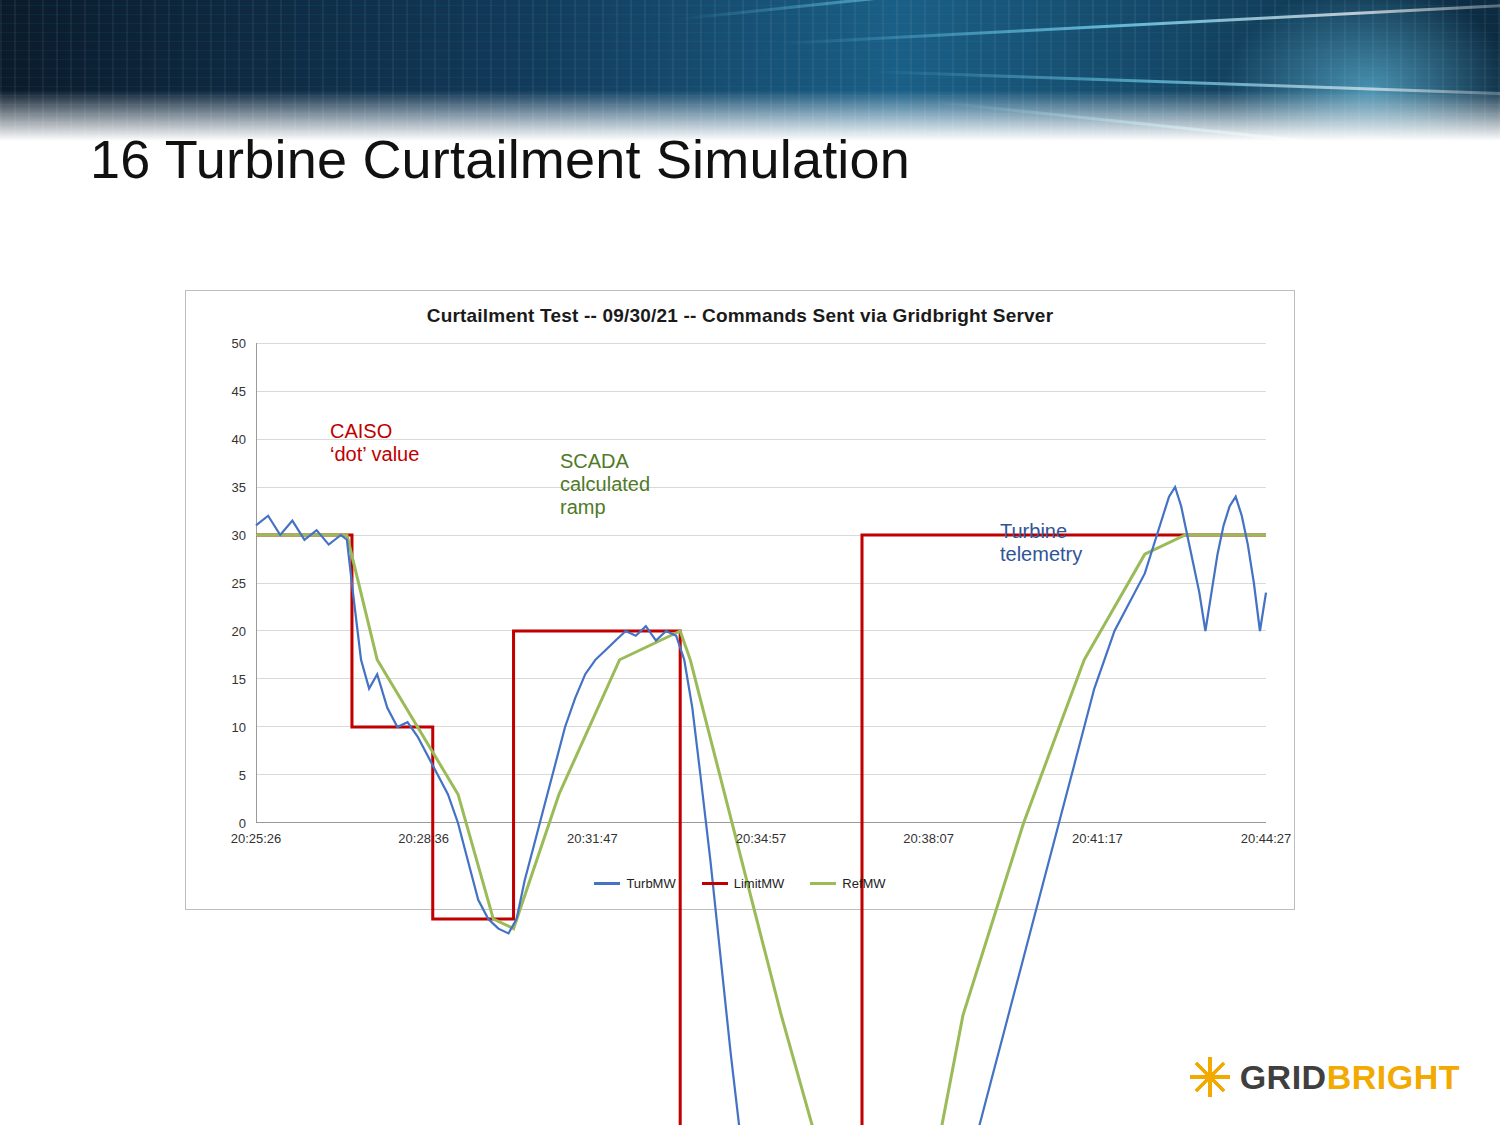16 Turbine Curtailment Simulation
Curtailment Test -- 09/30/21 -- Commands Sent via Gridbright Server
50 45 40 35 30 25 20 15 10 5 0
20:25:26 20:28:36 20:31:47 20:34:57 20:38:07 20:41:17 20:44:27
TurbMW
LimitMW
RefMW
CAISO
‘dot’ value
SCADA
calculated
ramp
Turbine
telemetry
GRID BRIGHT